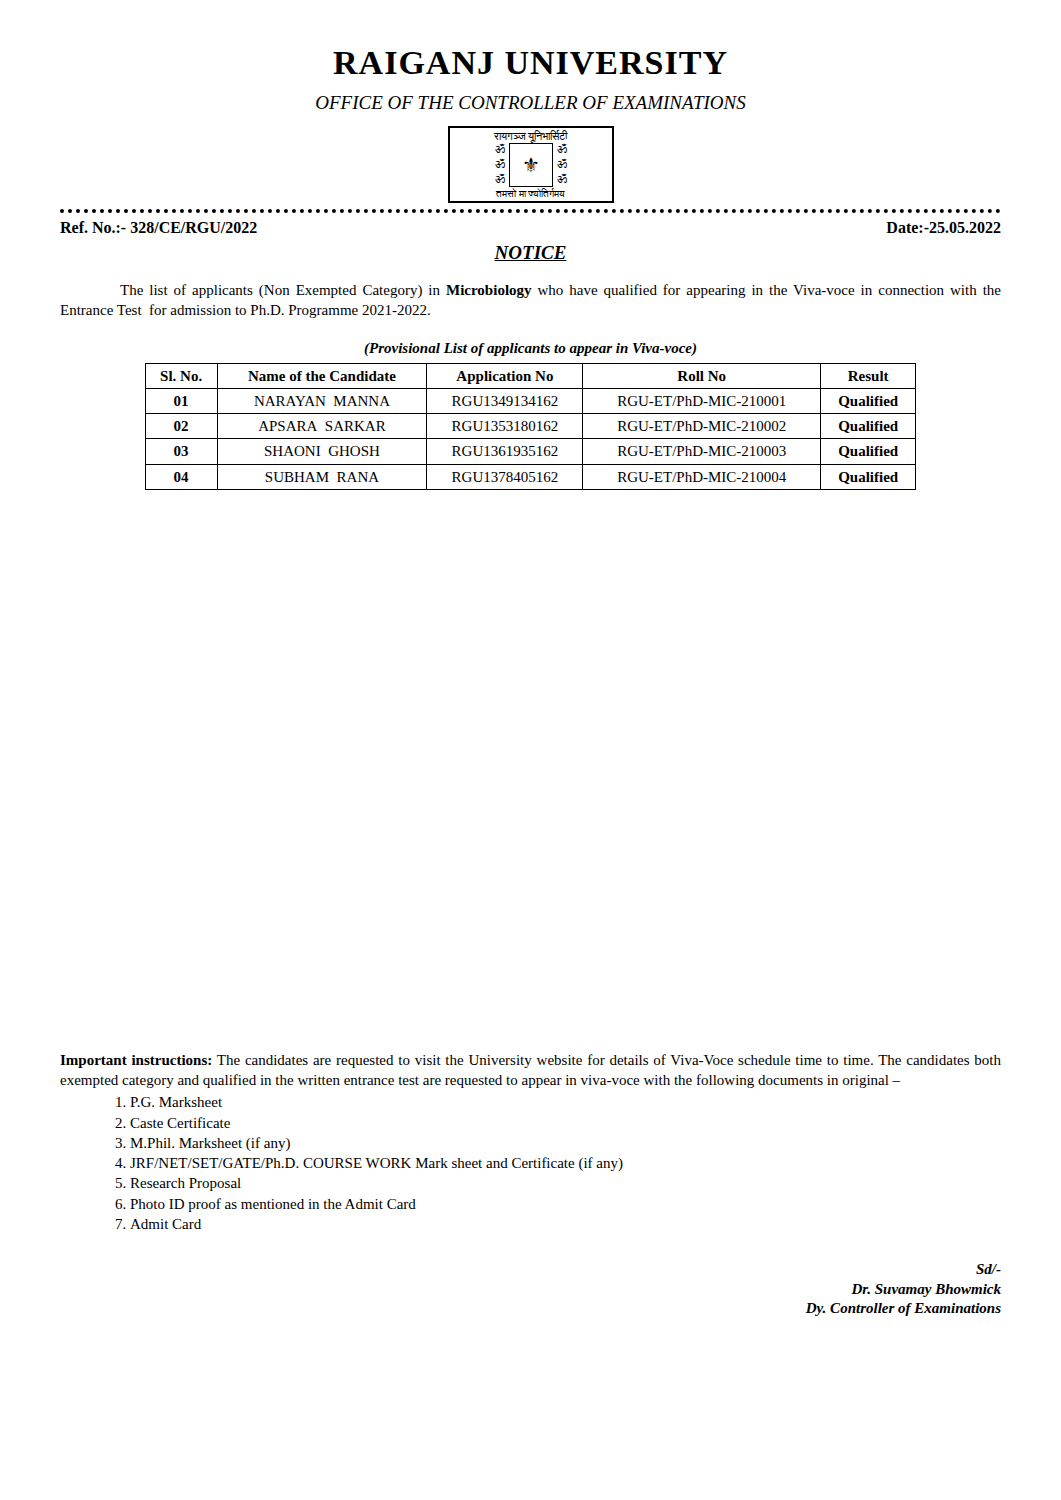RAIGANJ UNIVERSITY
OFFICE OF THE CONTROLLER OF EXAMINATIONS
रायगञ्ज यूनिभार्सिटी
ॐॐॐ
⚜
ॐॐॐ
तमसो मा ज्योतिर्गमय
Ref. No.:- 328/CE/RGU/2022 Date:-25.05.2022
NOTICE
The list of applicants (Non Exempted Category) in Microbiology who have qualified for appearing in the Viva-voce in connection with the Entrance Test for admission to Ph.D. Programme 2021-2022.
(Provisional List of applicants to appear in Viva-voce)
| Sl. No. | Name of the Candidate | Application No | Roll No | Result |
| --- | --- | --- | --- | --- |
| 01 | NARAYAN MANNA | RGU1349134162 | RGU-ET/PhD-MIC-210001 | Qualified |
| 02 | APSARA SARKAR | RGU1353180162 | RGU-ET/PhD-MIC-210002 | Qualified |
| 03 | SHAONI GHOSH | RGU1361935162 | RGU-ET/PhD-MIC-210003 | Qualified |
| 04 | SUBHAM RANA | RGU1378405162 | RGU-ET/PhD-MIC-210004 | Qualified |
Important instructions: The candidates are requested to visit the University website for details of Viva-Voce schedule time to time. The candidates both exempted category and qualified in the written entrance test are requested to appear in viva-voce with the following documents in original –
P.G. Marksheet
Caste Certificate
M.Phil. Marksheet (if any)
JRF/NET/SET/GATE/Ph.D. COURSE WORK Mark sheet and Certificate (if any)
Research Proposal
Photo ID proof as mentioned in the Admit Card
Admit Card
Sd/-
Dr. Suvamay Bhowmick
Dy. Controller of Examinations